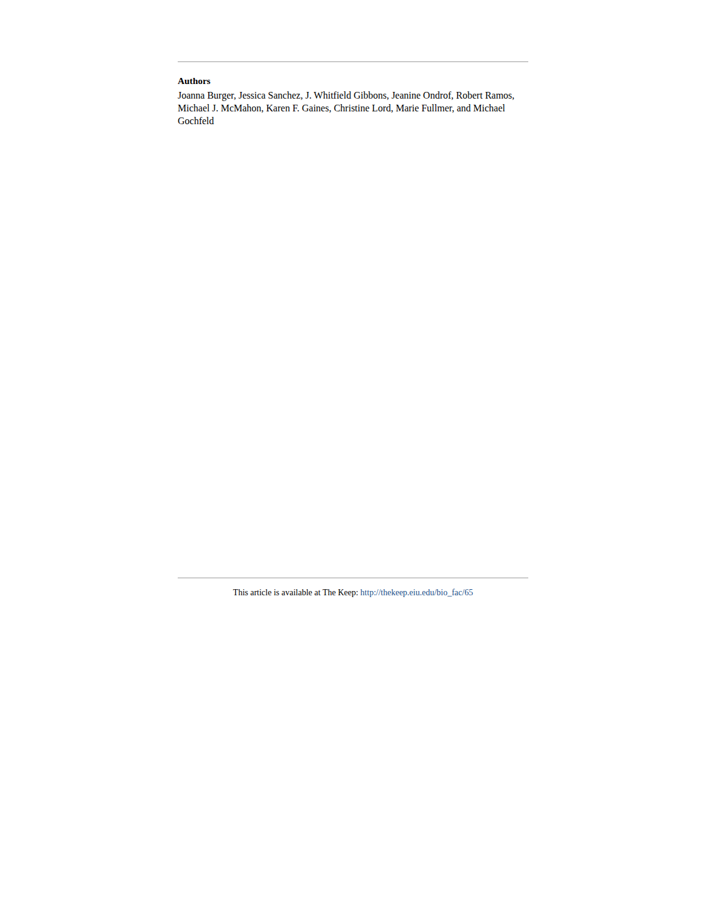Authors
Joanna Burger, Jessica Sanchez, J. Whitfield Gibbons, Jeanine Ondrof, Robert Ramos, Michael J. McMahon, Karen F. Gaines, Christine Lord, Marie Fullmer, and Michael Gochfeld
This article is available at The Keep: http://thekeep.eiu.edu/bio_fac/65